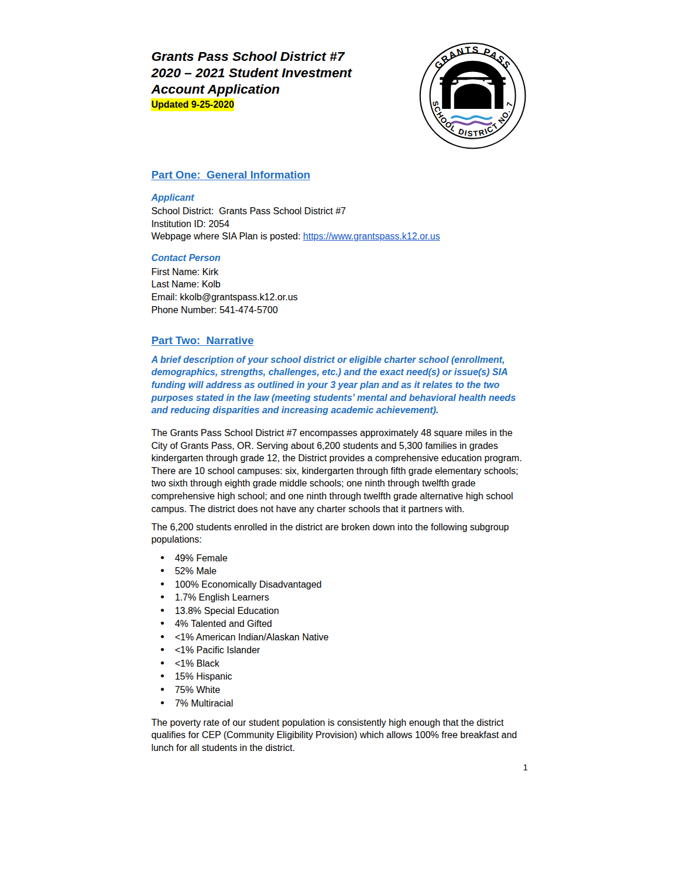Grants Pass School District #72020 – 2021 Student Investment Account Application
Updated 9-25-2020
GRANTS PASS SCHOOL DISTRICT NO. 7
Part One: General Information
Applicant
School District: Grants Pass School District #7
Institution ID: 2054
Webpage where SIA Plan is posted: https://www.grantspass.k12.or.us
Contact Person
First Name: Kirk
Last Name: Kolb
Email: kkolb@grantspass.k12.or.us
Phone Number: 541-474-5700
Part Two: Narrative
A brief description of your school district or eligible charter school (enrollment, demographics, strengths, challenges, etc.) and the exact need(s) or issue(s) SIA funding will address as outlined in your 3 year plan and as it relates to the two purposes stated in the law (meeting students’ mental and behavioral health needs and reducing disparities and increasing academic achievement).
The Grants Pass School District #7 encompasses approximately 48 square miles in the City of Grants Pass, OR. Serving about 6,200 students and 5,300 families in grades kindergarten through grade 12, the District provides a comprehensive education program. There are 10 school campuses: six, kindergarten through fifth grade elementary schools; two sixth through eighth grade middle schools; one ninth through twelfth grade comprehensive high school; and one ninth through twelfth grade alternative high school campus. The district does not have any charter schools that it partners with.
The 6,200 students enrolled in the district are broken down into the following subgroup populations:
49% Female
52% Male
100% Economically Disadvantaged
1.7% English Learners
13.8% Special Education
4% Talented and Gifted
<1% American Indian/Alaskan Native
<1% Pacific Islander
<1% Black
15% Hispanic
75% White
7% Multiracial
The poverty rate of our student population is consistently high enough that the district qualifies for CEP (Community Eligibility Provision) which allows 100% free breakfast and lunch for all students in the district.
1